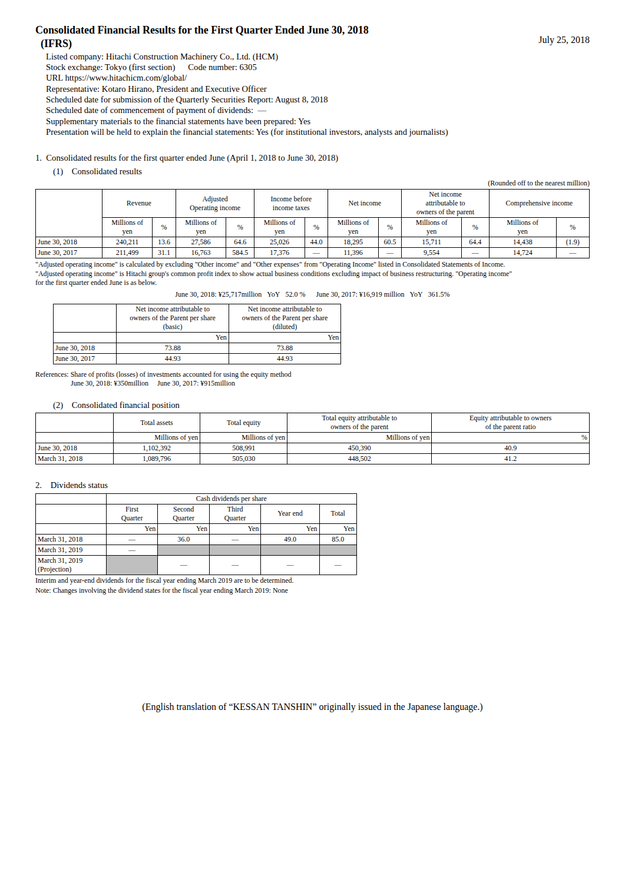Consolidated Financial Results for the First Quarter Ended June 30, 2018
(IFRS)
July 25, 2018
Listed company: Hitachi Construction Machinery Co., Ltd. (HCM)
Stock exchange: Tokyo (first section) Code number: 6305
URL https://www.hitachicm.com/global/
Representative: Kotaro Hirano, President and Executive Officer
Scheduled date for submission of the Quarterly Securities Report: August 8, 2018
Scheduled date of commencement of payment of dividends: ―
Supplementary materials to the financial statements have been prepared: Yes
Presentation will be held to explain the financial statements: Yes (for institutional investors, analysts and journalists)
1. Consolidated results for the first quarter ended June (April 1, 2018 to June 30, 2018)
(1) Consolidated results
(Rounded off to the nearest million)
| | Revenue | Adjusted Operating income | Income before income taxes | Net income | Net income attributable to owners of the parent | Comprehensive income |
| --- | --- | --- | --- | --- | --- | --- |
| Millions of yen | % | Millions of yen | % | Millions of yen | % | Millions of yen | % | Millions of yen | % | Millions of yen | % |
| June 30, 2018 | 240,211 | 13.6 | 27,586 | 64.6 | 25,026 | 44.0 | 18,295 | 60.5 | 15,711 | 64.4 | 14,438 | (1.9) |
| June 30, 2017 | 211,499 | 31.1 | 16,763 | 584.5 | 17,376 | ― | 11,396 | ― | 9,554 | ― | 14,724 | ― |
"Adjusted operating income" is calculated by excluding "Other income" and "Other expenses" from "Operating Income" listed in Consolidated Statements of Income.
"Adjusted operating income" is Hitachi group's common profit index to show actual business conditions excluding impact of business restructuring. "Operating income"
for the first quarter ended June is as below.
June 30, 2018: ¥25,717million YoY 52.0 % June 30, 2017: ¥16,919 million YoY 361.5%
| | Net income attributable to owners of the Parent per share (basic) | Net income attributable to owners of the Parent per share (diluted) |
| --- | --- | --- |
| | Yen | Yen |
| June 30, 2018 | 73.88 | 73.88 |
| June 30, 2017 | 44.93 | 44.93 |
References: Share of profits (losses) of investments accounted for using the equity method
June 30, 2018: ¥350million June 30, 2017: ¥915million
(2) Consolidated financial position
| | Total assets | Total equity | Total equity attributable to owners of the parent | Equity attributable to owners of the parent ratio |
| --- | --- | --- | --- | --- |
| | Millions of yen | Millions of yen | Millions of yen | % |
| June 30, 2018 | 1,102,392 | 508,991 | 450,390 | 40.9 |
| March 31, 2018 | 1,089,796 | 505,030 | 448,502 | 41.2 |
2. Dividends status
| | Cash dividends per share |
| --- | --- |
| | First Quarter | Second Quarter | Third Quarter | Year end | Total |
| | Yen | Yen | Yen | Yen | Yen |
| March 31, 2018 | ― | 36.0 | ― | 49.0 | 85.0 |
| March 31, 2019 | ― | | | | |
| March 31, 2019 (Projection) | | ― | ― | ― | ― |
Interim and year-end dividends for the fiscal year ending March 2019 are to be determined.
Note: Changes involving the dividend states for the fiscal year ending March 2019: None
(English translation of “KESSAN TANSHIN” originally issued in the Japanese language.)